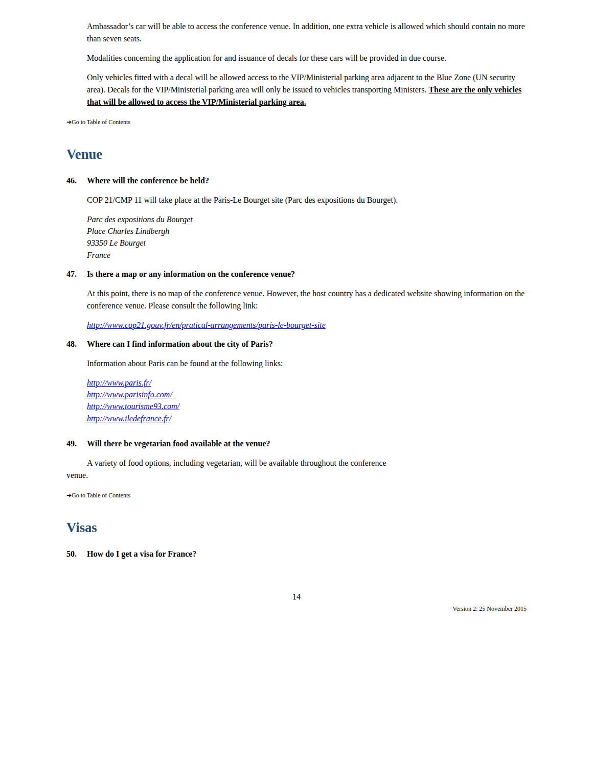Ambassador’s car will be able to access the conference venue. In addition, one extra vehicle is allowed which should contain no more than seven seats.
Modalities concerning the application for and issuance of decals for these cars will be provided in due course.
Only vehicles fitted with a decal will be allowed access to the VIP/Ministerial parking area adjacent to the Blue Zone (UN security area). Decals for the VIP/Ministerial parking area will only be issued to vehicles transporting Ministers. These are the only vehicles that will be allowed to access the VIP/Ministerial parking area.
➔Go to Table of Contents
Venue
46. Where will the conference be held?
COP 21/CMP 11 will take place at the Paris-Le Bourget site (Parc des expositions du Bourget).
Parc des expositions du Bourget
Place Charles Lindbergh
93350 Le Bourget
France
47. Is there a map or any information on the conference venue?
At this point, there is no map of the conference venue. However, the host country has a dedicated website showing information on the conference venue. Please consult the following link:
http://www.cop21.gouv.fr/en/pratical-arrangements/paris-le-bourget-site
48. Where can I find information about the city of Paris?
Information about Paris can be found at the following links:
http://www.paris.fr/ http://www.parisinfo.com/ http://www.tourisme93.com/ http://www.iledefrance.fr/
49. Will there be vegetarian food available at the venue?
A variety of food options, including vegetarian, will be available throughout the conference
venue.
➔Go to Table of Contents
Visas
50. How do I get a visa for France?
14
Version 2: 25 November 2015